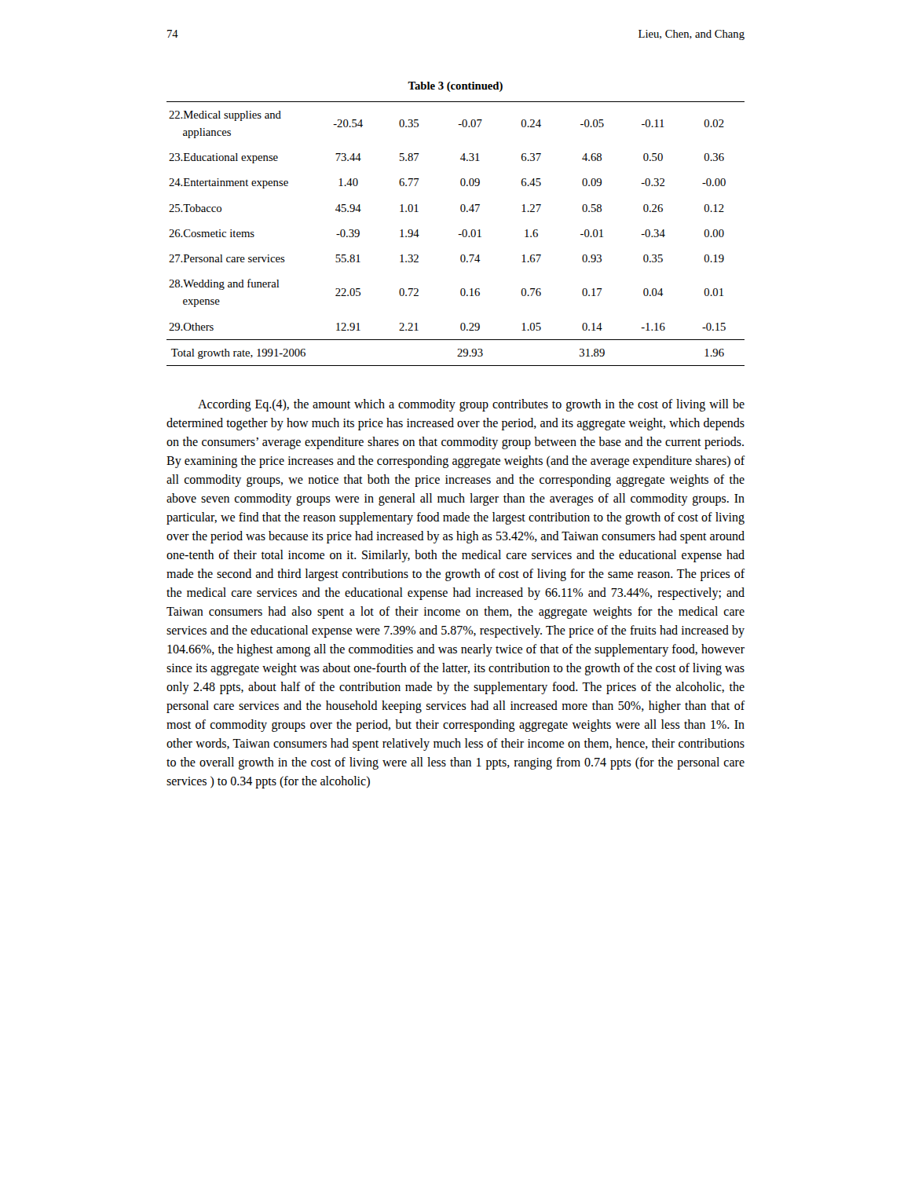74 Lieu, Chen, and Chang
Table 3 (continued)
| 22.Medical supplies and appliances | -20.54 | 0.35 | -0.07 | 0.24 | -0.05 | -0.11 | 0.02 |
| 23.Educational expense | 73.44 | 5.87 | 4.31 | 6.37 | 4.68 | 0.50 | 0.36 |
| 24.Entertainment expense | 1.40 | 6.77 | 0.09 | 6.45 | 0.09 | -0.32 | -0.00 |
| 25.Tobacco | 45.94 | 1.01 | 0.47 | 1.27 | 0.58 | 0.26 | 0.12 |
| 26.Cosmetic items | -0.39 | 1.94 | -0.01 | 1.6 | -0.01 | -0.34 | 0.00 |
| 27.Personal care services | 55.81 | 1.32 | 0.74 | 1.67 | 0.93 | 0.35 | 0.19 |
| 28.Wedding and funeral expense | 22.05 | 0.72 | 0.16 | 0.76 | 0.17 | 0.04 | 0.01 |
| 29.Others | 12.91 | 2.21 | 0.29 | 1.05 | 0.14 | -1.16 | -0.15 |
| Total growth rate, 1991-2006 | | | 29.93 | | 31.89 | | 1.96 |
According Eq.(4), the amount which a commodity group contributes to growth in the cost of living will be determined together by how much its price has increased over the period, and its aggregate weight, which depends on the consumers’ average expenditure shares on that commodity group between the base and the current periods. By examining the price increases and the corresponding aggregate weights (and the average expenditure shares) of all commodity groups, we notice that both the price increases and the corresponding aggregate weights of the above seven commodity groups were in general all much larger than the averages of all commodity groups. In particular, we find that the reason supplementary food made the largest contribution to the growth of cost of living over the period was because its price had increased by as high as 53.42%, and Taiwan consumers had spent around one-tenth of their total income on it. Similarly, both the medical care services and the educational expense had made the second and third largest contributions to the growth of cost of living for the same reason. The prices of the medical care services and the educational expense had increased by 66.11% and 73.44%, respectively; and Taiwan consumers had also spent a lot of their income on them, the aggregate weights for the medical care services and the educational expense were 7.39% and 5.87%, respectively. The price of the fruits had increased by 104.66%, the highest among all the commodities and was nearly twice of that of the supplementary food, however since its aggregate weight was about one-fourth of the latter, its contribution to the growth of the cost of living was only 2.48 ppts, about half of the contribution made by the supplementary food. The prices of the alcoholic, the personal care services and the household keeping services had all increased more than 50%, higher than that of most of commodity groups over the period, but their corresponding aggregate weights were all less than 1%. In other words, Taiwan consumers had spent relatively much less of their income on them, hence, their contributions to the overall growth in the cost of living were all less than 1 ppts, ranging from 0.74 ppts (for the personal care services ) to 0.34 ppts (for the alcoholic)